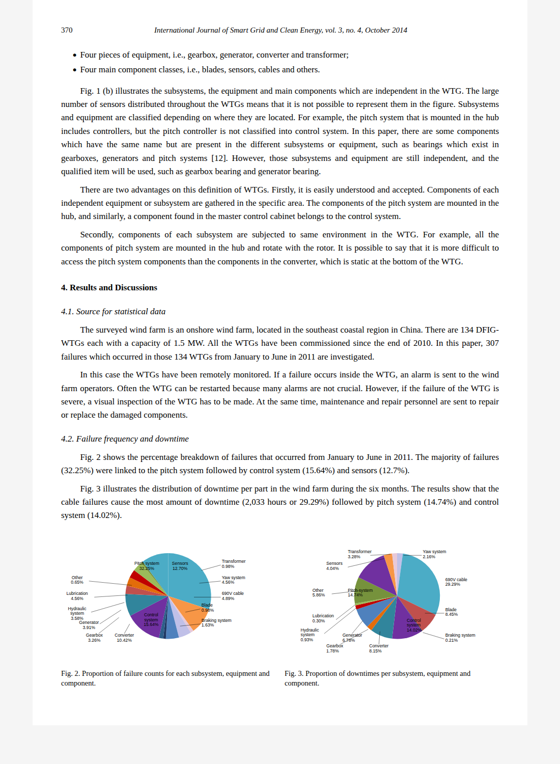370 International Journal of Smart Grid and Clean Energy, vol. 3, no. 4, October 2014
Four pieces of equipment, i.e., gearbox, generator, converter and transformer;
Four main component classes, i.e., blades, sensors, cables and others.
Fig. 1 (b) illustrates the subsystems, the equipment and main components which are independent in the WTG. The large number of sensors distributed throughout the WTGs means that it is not possible to represent them in the figure. Subsystems and equipment are classified depending on where they are located. For example, the pitch system that is mounted in the hub includes controllers, but the pitch controller is not classified into control system. In this paper, there are some components which have the same name but are present in the different subsystems or equipment, such as bearings which exist in gearboxes, generators and pitch systems [12]. However, those subsystems and equipment are still independent, and the qualified item will be used, such as gearbox bearing and generator bearing.
There are two advantages on this definition of WTGs. Firstly, it is easily understood and accepted. Components of each independent equipment or subsystem are gathered in the specific area. The components of the pitch system are mounted in the hub, and similarly, a component found in the master control cabinet belongs to the control system.
Secondly, components of each subsystem are subjected to same environment in the WTG. For example, all the components of pitch system are mounted in the hub and rotate with the rotor. It is possible to say that it is more difficult to access the pitch system components than the components in the converter, which is static at the bottom of the WTG.
4. Results and Discussions
4.1. Source for statistical data
The surveyed wind farm is an onshore wind farm, located in the southeast coastal region in China. There are 134 DFIG-WTGs each with a capacity of 1.5 MW. All the WTGs have been commissioned since the end of 2010. In this paper, 307 failures which occurred in those 134 WTGs from January to June in 2011 are investigated.
In this case the WTGs have been remotely monitored. If a failure occurs inside the WTG, an alarm is sent to the wind farm operators. Often the WTG can be restarted because many alarms are not crucial. However, if the failure of the WTG is severe, a visual inspection of the WTG has to be made. At the same time, maintenance and repair personnel are sent to repair or replace the damaged components.
4.2. Failure frequency and downtime
Fig. 2 shows the percentage breakdown of failures that occurred from January to June in 2011. The majority of failures (32.25%) were linked to the pitch system followed by control system (15.64%) and sensors (12.7%).
Fig. 3 illustrates the distribution of downtime per part in the wind farm during the six months. The results show that the cable failures cause the most amount of downtime (2,033 hours or 29.29%) followed by pitch system (14.74%) and control system (14.02%).
Sensors 12.70% Pitch system 32.25% Transformer 0.98% Yaw system 4.56% 690V cable 4.89% Blade 0.98% Braking system 1.63% Control system 15.64% Converter 10.42% Gearbox 3.26% Generator 3.91% Hydraulic system 3.58% Lubrication 4.56% Other 0.65%
Fig. 2. Proportion of failure counts for each subsystem, equipment and component.
Transformer 3.28% Yaw system 2.16% Sensors 4.04% 690V cable 29.29% Other 5.86% Pitch system 14.74% Blade 8.45% Lubrication 0.30% Hydraulic system 0.93% Generator 6.78% Gearbox 1.78% Converter 8.15% Control system 14.02% Braking system 0.21%
Fig. 3. Proportion of downtimes per subsystem, equipment and component.